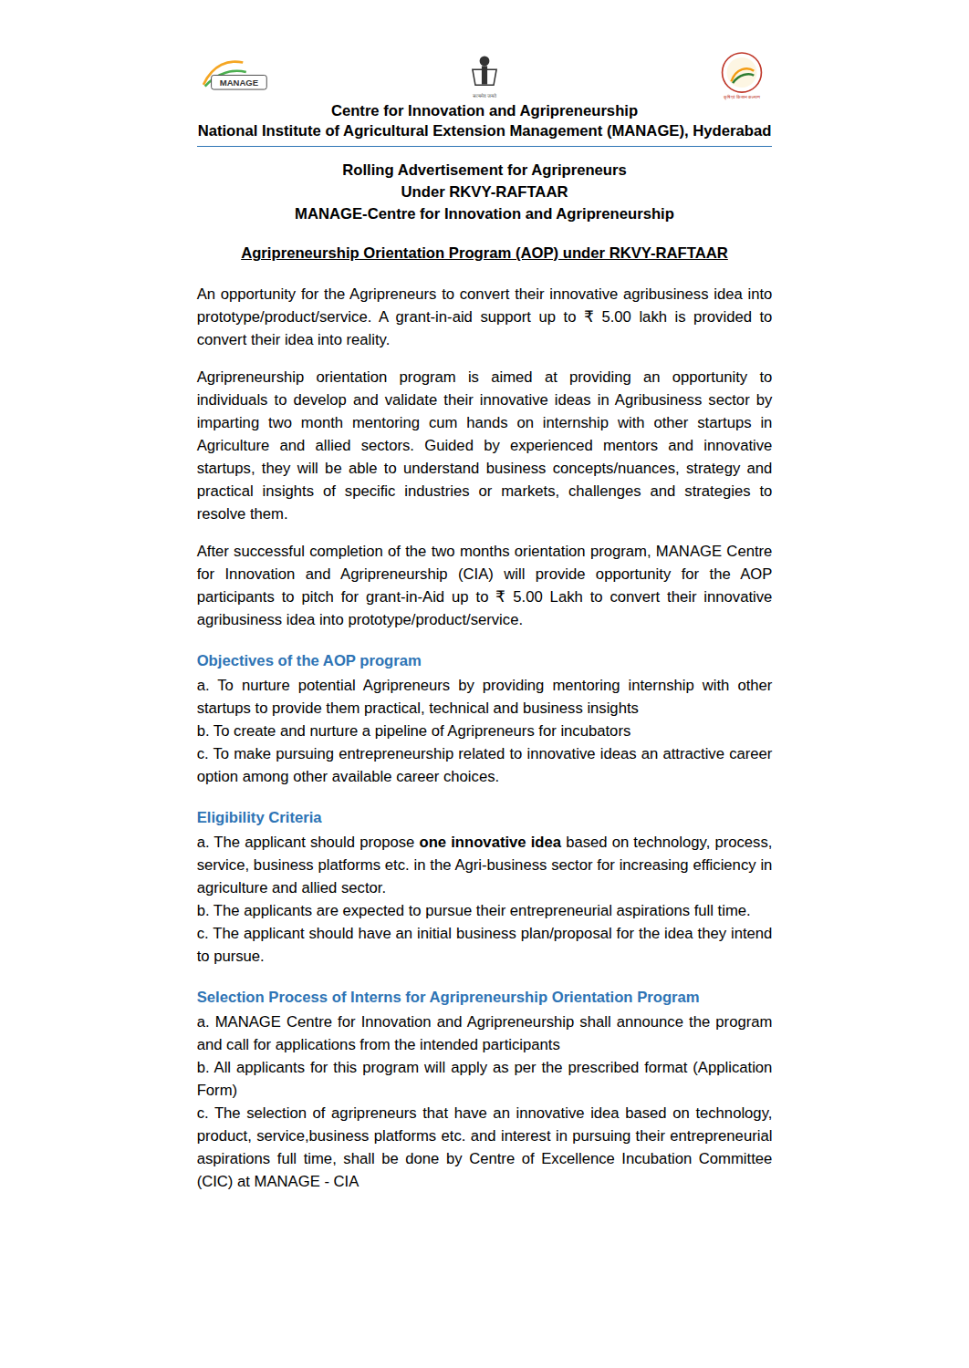Centre for Innovation and Agripreneurship
National Institute of Agricultural Extension Management (MANAGE), Hyderabad
Rolling Advertisement for Agripreneurs
Under RKVY-RAFTAAR
MANAGE-Centre for Innovation and Agripreneurship
Agripreneurship Orientation Program (AOP) under RKVY-RAFTAAR
An opportunity for the Agripreneurs to convert their innovative agribusiness idea into prototype/product/service. A grant-in-aid support up to ₹ 5.00 lakh is provided to convert their idea into reality.
Agripreneurship orientation program is aimed at providing an opportunity to individuals to develop and validate their innovative ideas in Agribusiness sector by imparting two month mentoring cum hands on internship with other startups in Agriculture and allied sectors. Guided by experienced mentors and innovative startups, they will be able to understand business concepts/nuances, strategy and practical insights of specific industries or markets, challenges and strategies to resolve them.
After successful completion of the two months orientation program, MANAGE Centre for Innovation and Agripreneurship (CIA) will provide opportunity for the AOP participants to pitch for grant-in-Aid up to ₹ 5.00 Lakh to convert their innovative agribusiness idea into prototype/product/service.
Objectives of the AOP program
a. To nurture potential Agripreneurs by providing mentoring internship with other startups to provide them practical, technical and business insights
b. To create and nurture a pipeline of Agripreneurs for incubators
c. To make pursuing entrepreneurship related to innovative ideas an attractive career option among other available career choices.
Eligibility Criteria
a. The applicant should propose one innovative idea based on technology, process, service, business platforms etc. in the Agri-business sector for increasing efficiency in agriculture and allied sector.
b. The applicants are expected to pursue their entrepreneurial aspirations full time.
c. The applicant should have an initial business plan/proposal for the idea they intend to pursue.
Selection Process of Interns for Agripreneurship Orientation Program
a. MANAGE Centre for Innovation and Agripreneurship shall announce the program and call for applications from the intended participants
b. All applicants for this program will apply as per the prescribed format (Application Form)
c. The selection of agripreneurs that have an innovative idea based on technology, product, service,business platforms etc. and interest in pursuing their entrepreneurial aspirations full time, shall be done by Centre of Excellence Incubation Committee (CIC) at MANAGE - CIA